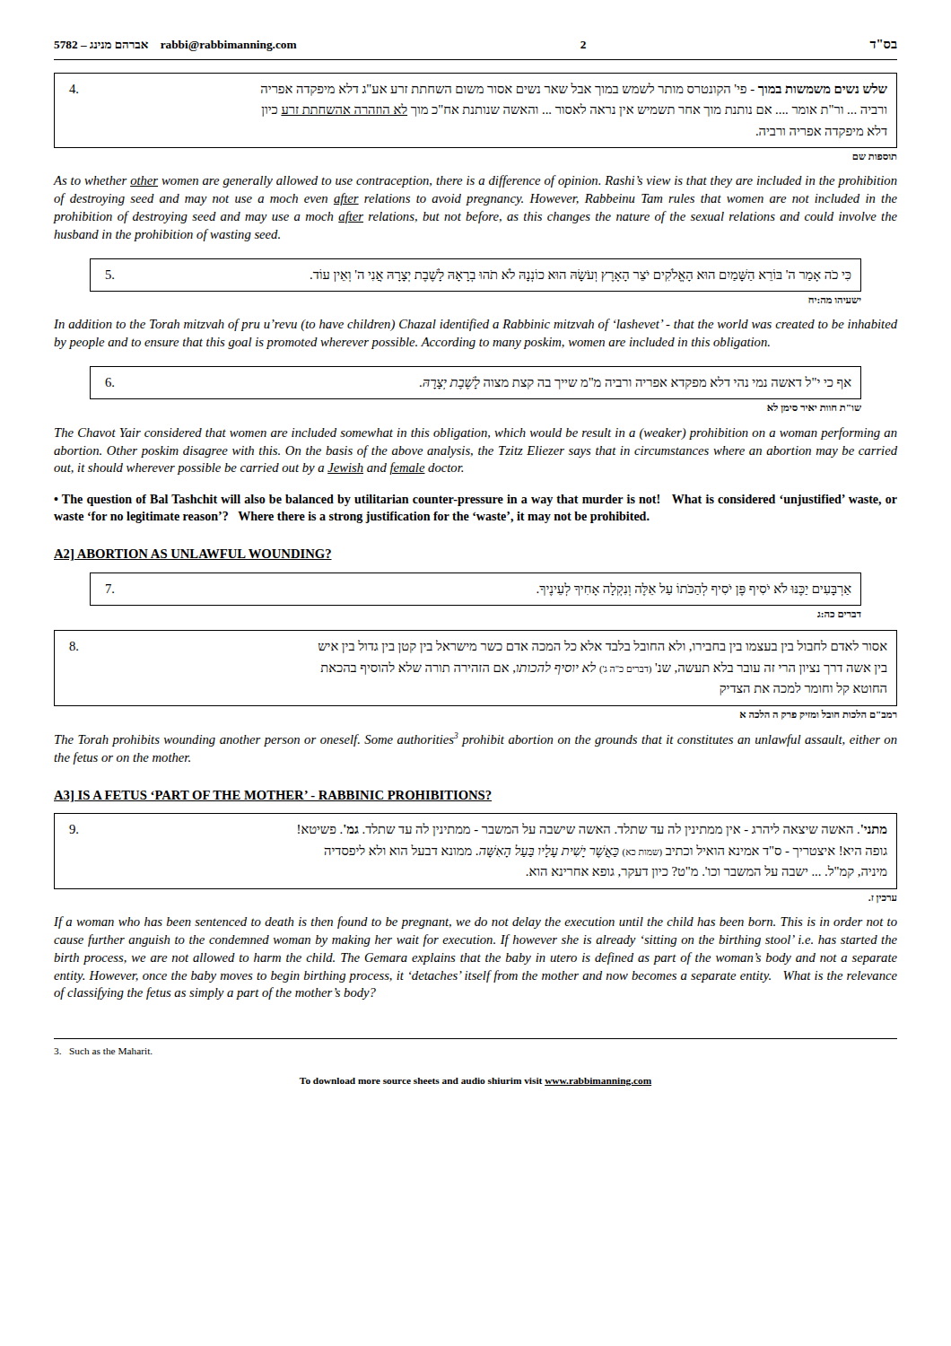5782 – אברהם מנינג rabbi@rabbimanning.com
2
בס"ד
4. שלש נשים משמשות במוך - פי' הקונטרס מותר לשמש במוך אבל שאר נשים אסור משום השחתת זרע אע"ג דלא מיפקדה אפריה
ורביה ... ור"ת אומר .... אם נותנת מוך אחר תשמיש אין נראה לאסור ... והאשה שנותנת אח"כ מוך לא הוזהרה אהשחתת זרע כיון
דלא מיפקדה אפריה ורביה.
תוספות שם
As to whether other women are generally allowed to use contraception, there is a difference of opinion. Rashi’s view is that they are included in the prohibition of destroying seed and may not use a moch even after relations to avoid pregnancy. However, Rabbeinu Tam rules that women are not included in the prohibition of destroying seed and may use a moch after relations, but not before, as this changes the nature of the sexual relations and could involve the husband in the prohibition of wasting seed.
5. כִּי כֹה אָמַר ה' בּוֹרֵא הַשָּׁמַיִם הוּא הָאֱלֹקִים יֹצֵר הָאָרֶץ וְעֹשָׂהּ הוּא כוֹנְנָהּ לֹא תֹהוּ בְרָאָהּ לָשֶׁבֶת יְצָרָהּ אֲנִי ה' וְאֵין עוֹד.
ישעיהו מה:יח
In addition to the Torah mitzvah of pru u’revu (to have children) Chazal identified a Rabbinic mitzvah of ‘lashevet’ - that the world was created to be inhabited by people and to ensure that this goal is promoted wherever possible. According to many poskim, women are included in this obligation.
6. אף כי י"ל דאשה נמי נהי דלא מפקדא אפריה ורביה מ"מ שייך בה קצת מצוה לָשֶׁבֶת יְצָרָהּ.
שו"ת חוות יאיר סימן לא
The Chavot Yair considered that women are included somewhat in this obligation, which would be result in a (weaker) prohibition on a woman performing an abortion. Other poskim disagree with this. On the basis of the above analysis, the Tzitz Eliezer says that in circumstances where an abortion may be carried out, it should wherever possible be carried out by a Jewish and female doctor.
• The question of Bal Tashchit will also be balanced by utilitarian counter-pressure in a way that murder is not! What is considered ‘unjustified’ waste, or waste ‘for no legitimate reason’? Where there is a strong justification for the ‘waste’, it may not be prohibited.
A2] ABORTION AS UNLAWFUL WOUNDING?
7. אַרְבָּעִים יַכֶּנּוּ לֹא יֹסִיף פֶּן יֹסִיף לְהַכֹּתוֹ עַל אֵלֶּה וְנִקְלָה אָחִיךָ לְעֵינֶיךָ.
דברים כה:ג
8. אסור לאדם לחבול בין בעצמו בין בחבירו, ולא החובל בלבד אלא כל המכה אדם כשר מישראל בין קטן בין גדול בין איש
בין אשה דרך נציון הרי זה עובר בלא תעשה, שנ' (דברים כ"ה ג') לא יוסיף להכותו, אם הזהירה תורה שלא להוסיף בהכאת
החוטא קל וחומר למכה את הצדיק
רמב"ם הלכות חובל ומזיק פרק ה הלכה א
The Torah prohibits wounding another person or oneself. Some authorities3 prohibit abortion on the grounds that it constitutes an unlawful assault, either on the fetus or on the mother.
A3] IS A FETUS ‘PART OF THE MOTHER’ - RABBINIC PROHIBITIONS?
9. מתני'. האשה שיצאה ליהרג - אין ממתינין לה עד שתלד. האשה שישבה על המשבר - ממתינין לה עד שתלד. גמ'. פשיטא!
גופה היא! איצטריך - ס"ד אמינא הואיל וכתיב (שמות כא) כַּאֲשֶׁר יָשִׁית עָלָיו בַּעַל הָאִשָּׁה. ממונא דבעל הוא ולא ליפסדיה
מיניה, קמ"ל. ... ישבה על המשבר וכו'. מ"ט? כיון דעקר, גופא אחרינא הוא.
ערכין ז.
If a woman who has been sentenced to death is then found to be pregnant, we do not delay the execution until the child has been born. This is in order not to cause further anguish to the condemned woman by making her wait for execution. If however she is already ‘sitting on the birthing stool’ i.e. has started the birth process, we are not allowed to harm the child. The Gemara explains that the baby in utero is defined as part of the woman’s body and not a separate entity. However, once the baby moves to begin birthing process, it ‘detaches’ itself from the mother and now becomes a separate entity. What is the relevance of classifying the fetus as simply a part of the mother’s body?
3. Such as the Maharit.
To download more source sheets and audio shiurim visit www.rabbimanning.com